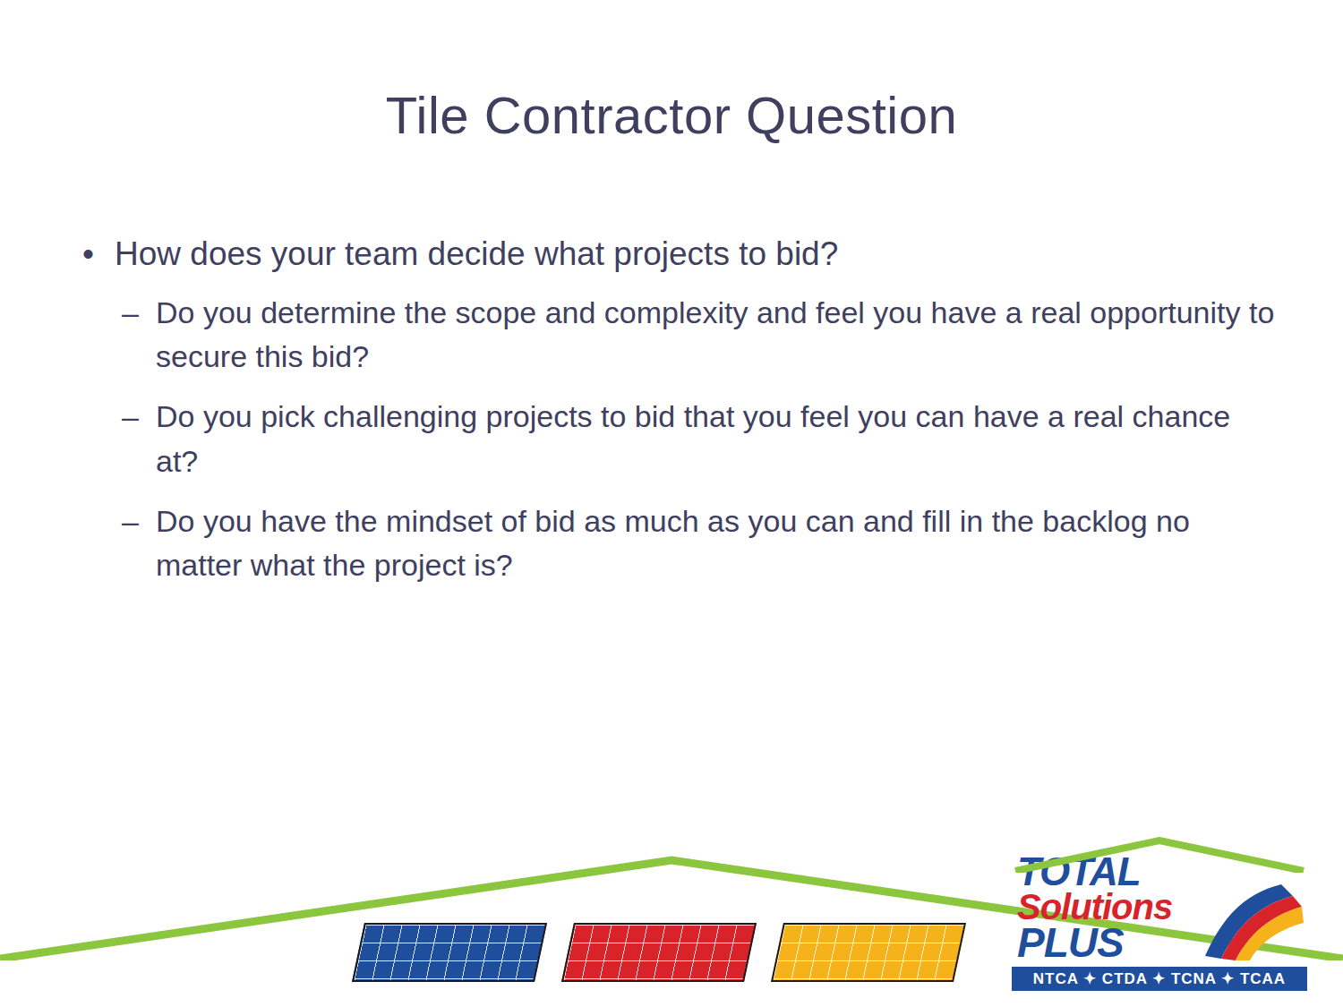Tile Contractor Question
How does your team decide what projects to bid?
Do you determine the scope and complexity and feel you have a real opportunity to secure this bid?
Do you pick challenging projects to bid that you feel you can have a real chance at?
Do you have the mindset of bid as much as you can and fill in the backlog no matter what the project is?
TOTAL
Solutions
PLUS
NTCA ✦ CTDA ✦ TCNA ✦ TCAA